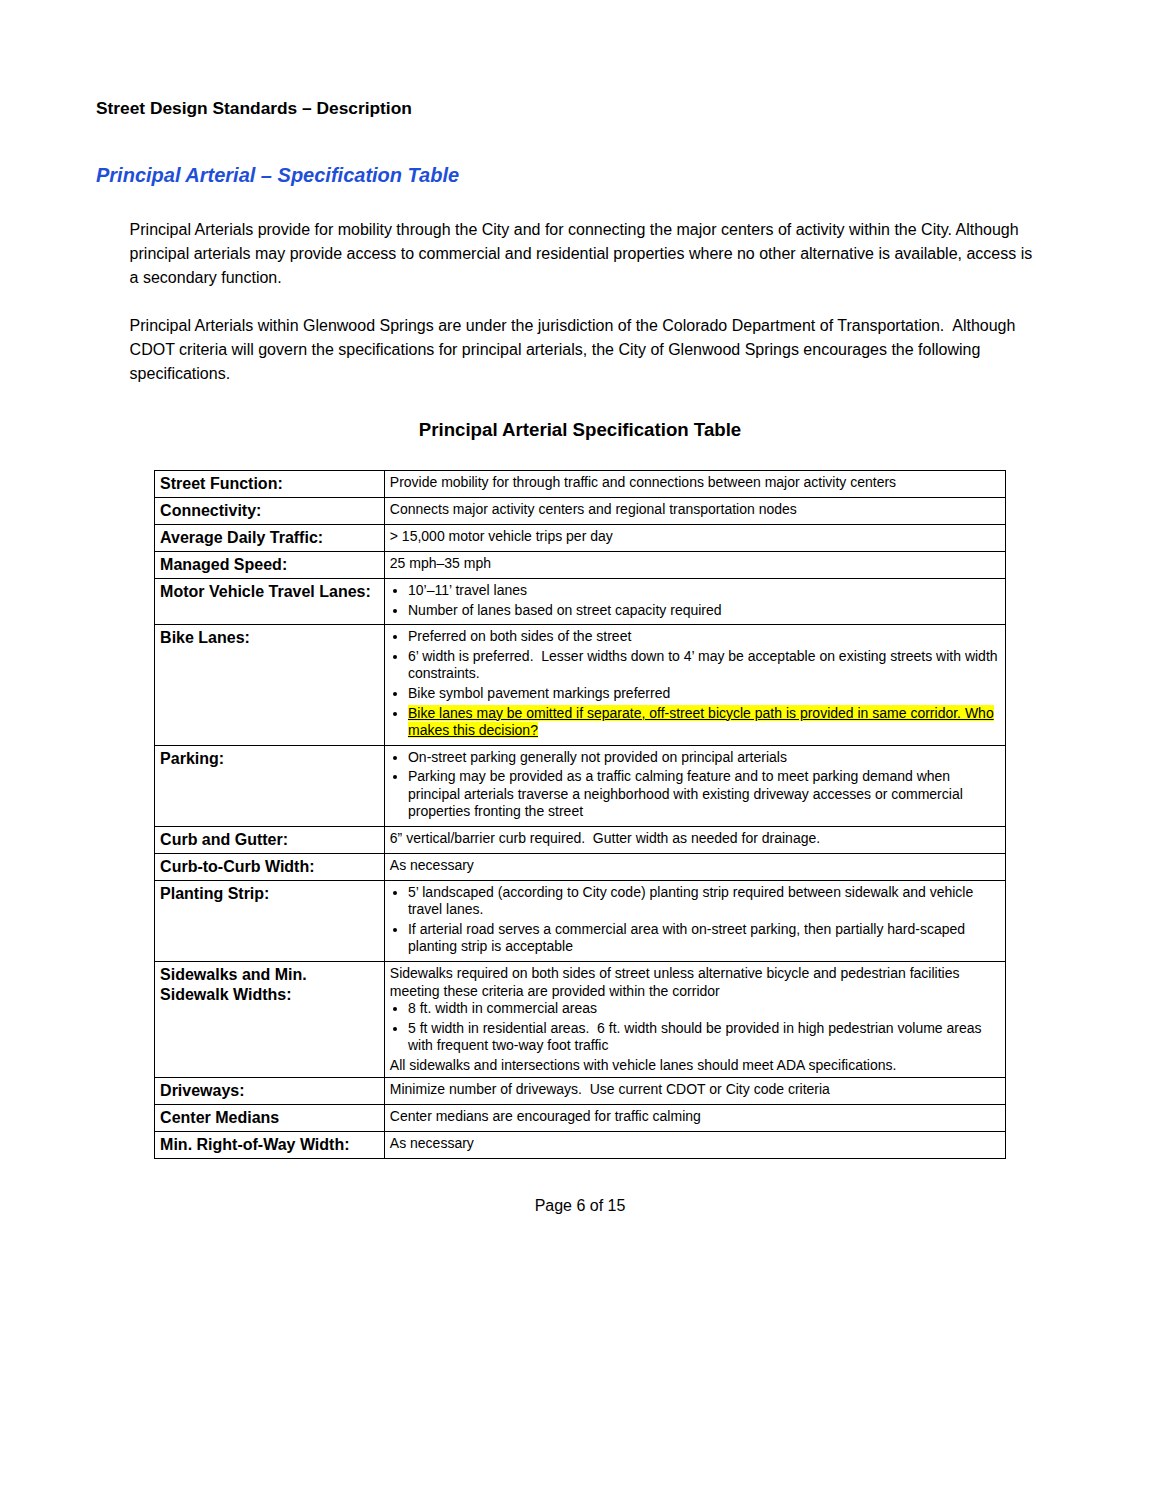Street Design Standards – Description
Principal Arterial – Specification Table
Principal Arterials provide for mobility through the City and for connecting the major centers of activity within the City. Although principal arterials may provide access to commercial and residential properties where no other alternative is available, access is a secondary function.
Principal Arterials within Glenwood Springs are under the jurisdiction of the Colorado Department of Transportation. Although CDOT criteria will govern the specifications for principal arterials, the City of Glenwood Springs encourages the following specifications.
Principal Arterial Specification Table
| Street Function: | Provide mobility for through traffic and connections between major activity centers |
| Connectivity: | Connects major activity centers and regional transportation nodes |
| Average Daily Traffic: | > 15,000 motor vehicle trips per day |
| Managed Speed: | 25 mph–35 mph |
| Motor Vehicle Travel Lanes: | 10’–11’ travel lanes Number of lanes based on street capacity required |
| Bike Lanes: | Preferred on both sides of the street 6’ width is preferred. Lesser widths down to 4’ may be acceptable on existing streets with width constraints. Bike symbol pavement markings preferred Bike lanes may be omitted if separate, off-street bicycle path is provided in same corridor. Who makes this decision? |
| Parking: | On-street parking generally not provided on principal arterials Parking may be provided as a traffic calming feature and to meet parking demand when principal arterials traverse a neighborhood with existing driveway accesses or commercial properties fronting the street |
| Curb and Gutter: | 6” vertical/barrier curb required. Gutter width as needed for drainage. |
| Curb-to-Curb Width: | As necessary |
| Planting Strip: | 5’ landscaped (according to City code) planting strip required between sidewalk and vehicle travel lanes. If arterial road serves a commercial area with on-street parking, then partially hard-scaped planting strip is acceptable |
| Sidewalks and Min. Sidewalk Widths: | Sidewalks required on both sides of street unless alternative bicycle and pedestrian facilities meeting these criteria are provided within the corridor 8 ft. width in commercial areas 5 ft width in residential areas. 6 ft. width should be provided in high pedestrian volume areas with frequent two-way foot traffic All sidewalks and intersections with vehicle lanes should meet ADA specifications. |
| Driveways: | Minimize number of driveways. Use current CDOT or City code criteria |
| Center Medians | Center medians are encouraged for traffic calming |
| Min. Right-of-Way Width: | As necessary |
Page 6 of 15